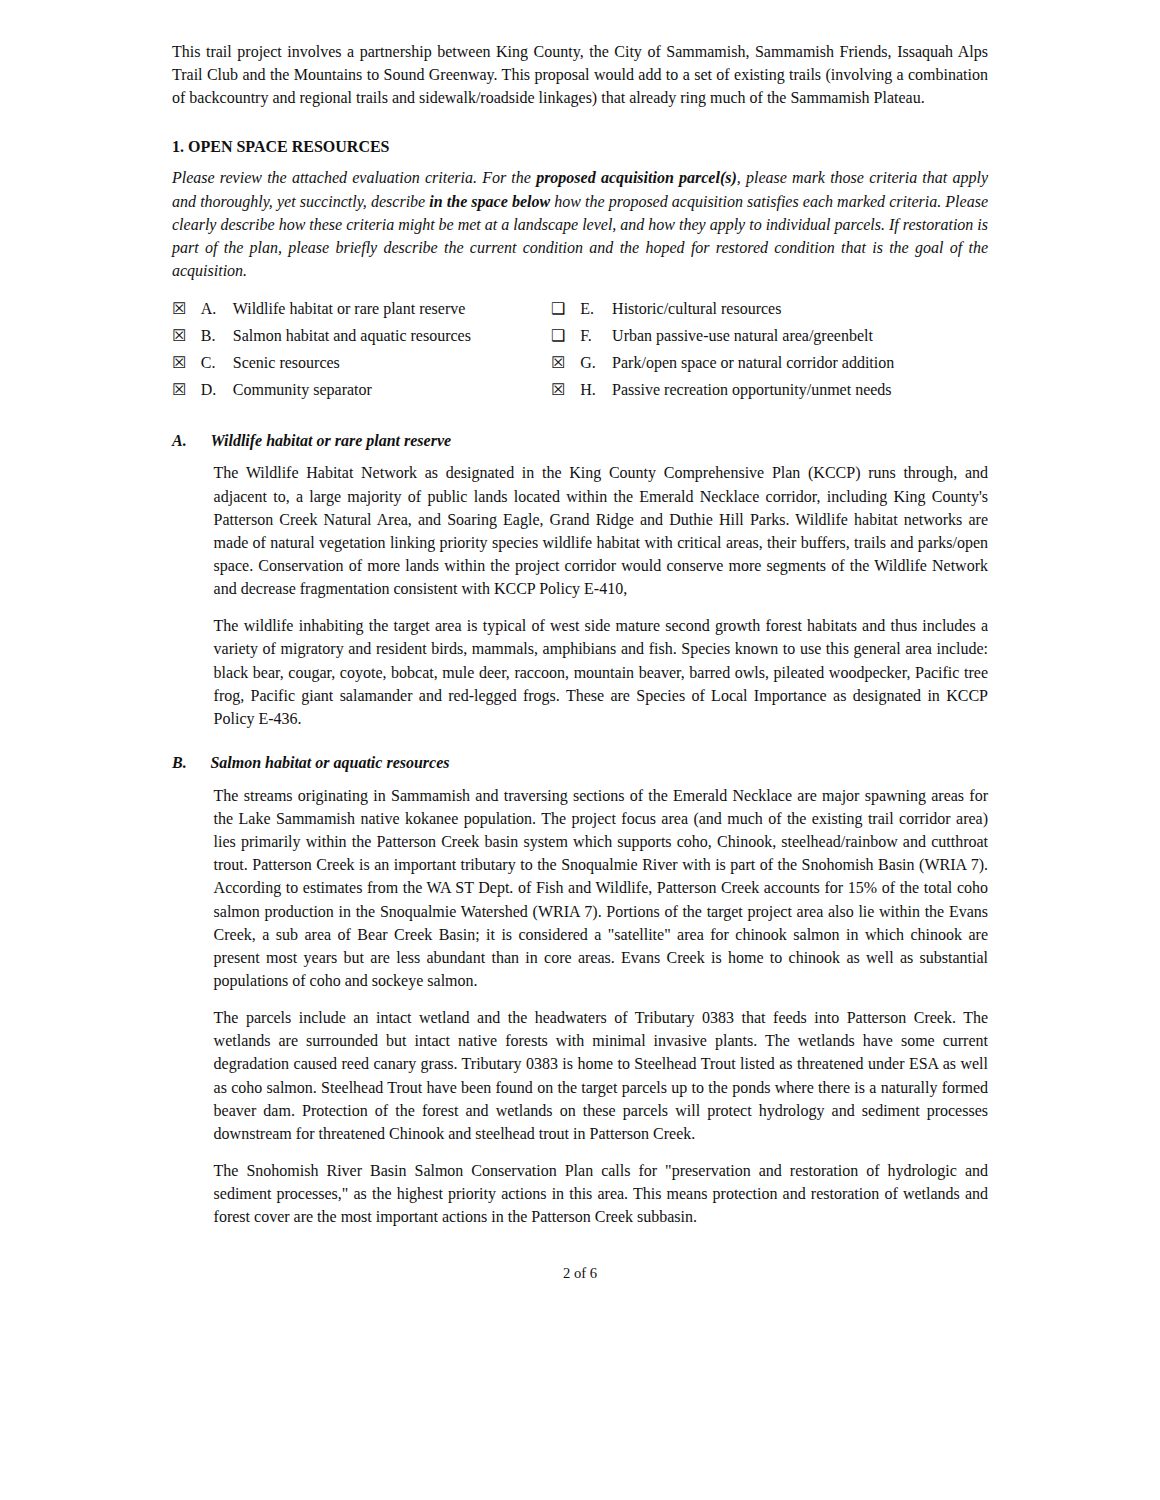This trail project involves a partnership between King County, the City of Sammamish, Sammamish Friends, Issaquah Alps Trail Club and the Mountains to Sound Greenway. This proposal would add to a set of existing trails (involving a combination of backcountry and regional trails and sidewalk/roadside linkages) that already ring much of the Sammamish Plateau.
1. Open Space Resources
Please review the attached evaluation criteria. For the proposed acquisition parcel(s), please mark those criteria that apply and thoroughly, yet succinctly, describe in the space below how the proposed acquisition satisfies each marked criteria. Please clearly describe how these criteria might be met at a landscape level, and how they apply to individual parcels. If restoration is part of the plan, please briefly describe the current condition and the hoped for restored condition that is the goal of the acquisition.
| ☒ | A. | Wildlife habitat or rare plant reserve | ❑ | E. | Historic/cultural resources |
| ☒ | B. | Salmon habitat and aquatic resources | ❑ | F. | Urban passive-use natural area/greenbelt |
| ☒ | C. | Scenic resources | ☒ | G. | Park/open space or natural corridor addition |
| ☒ | D. | Community separator | ☒ | H. | Passive recreation opportunity/unmet needs |
A. Wildlife habitat or rare plant reserve
The Wildlife Habitat Network as designated in the King County Comprehensive Plan (KCCP) runs through, and adjacent to, a large majority of public lands located within the Emerald Necklace corridor, including King County's Patterson Creek Natural Area, and Soaring Eagle, Grand Ridge and Duthie Hill Parks. Wildlife habitat networks are made of natural vegetation linking priority species wildlife habitat with critical areas, their buffers, trails and parks/open space. Conservation of more lands within the project corridor would conserve more segments of the Wildlife Network and decrease fragmentation consistent with KCCP Policy E-410,
The wildlife inhabiting the target area is typical of west side mature second growth forest habitats and thus includes a variety of migratory and resident birds, mammals, amphibians and fish. Species known to use this general area include: black bear, cougar, coyote, bobcat, mule deer, raccoon, mountain beaver, barred owls, pileated woodpecker, Pacific tree frog, Pacific giant salamander and red-legged frogs. These are Species of Local Importance as designated in KCCP Policy E-436.
B. Salmon habitat or aquatic resources
The streams originating in Sammamish and traversing sections of the Emerald Necklace are major spawning areas for the Lake Sammamish native kokanee population. The project focus area (and much of the existing trail corridor area) lies primarily within the Patterson Creek basin system which supports coho, Chinook, steelhead/rainbow and cutthroat trout. Patterson Creek is an important tributary to the Snoqualmie River with is part of the Snohomish Basin (WRIA 7). According to estimates from the WA ST Dept. of Fish and Wildlife, Patterson Creek accounts for 15% of the total coho salmon production in the Snoqualmie Watershed (WRIA 7). Portions of the target project area also lie within the Evans Creek, a sub area of Bear Creek Basin; it is considered a "satellite" area for chinook salmon in which chinook are present most years but are less abundant than in core areas. Evans Creek is home to chinook as well as substantial populations of coho and sockeye salmon.
The parcels include an intact wetland and the headwaters of Tributary 0383 that feeds into Patterson Creek. The wetlands are surrounded but intact native forests with minimal invasive plants. The wetlands have some current degradation caused reed canary grass. Tributary 0383 is home to Steelhead Trout listed as threatened under ESA as well as coho salmon. Steelhead Trout have been found on the target parcels up to the ponds where there is a naturally formed beaver dam. Protection of the forest and wetlands on these parcels will protect hydrology and sediment processes downstream for threatened Chinook and steelhead trout in Patterson Creek.
The Snohomish River Basin Salmon Conservation Plan calls for "preservation and restoration of hydrologic and sediment processes," as the highest priority actions in this area. This means protection and restoration of wetlands and forest cover are the most important actions in the Patterson Creek subbasin.
2 of 6